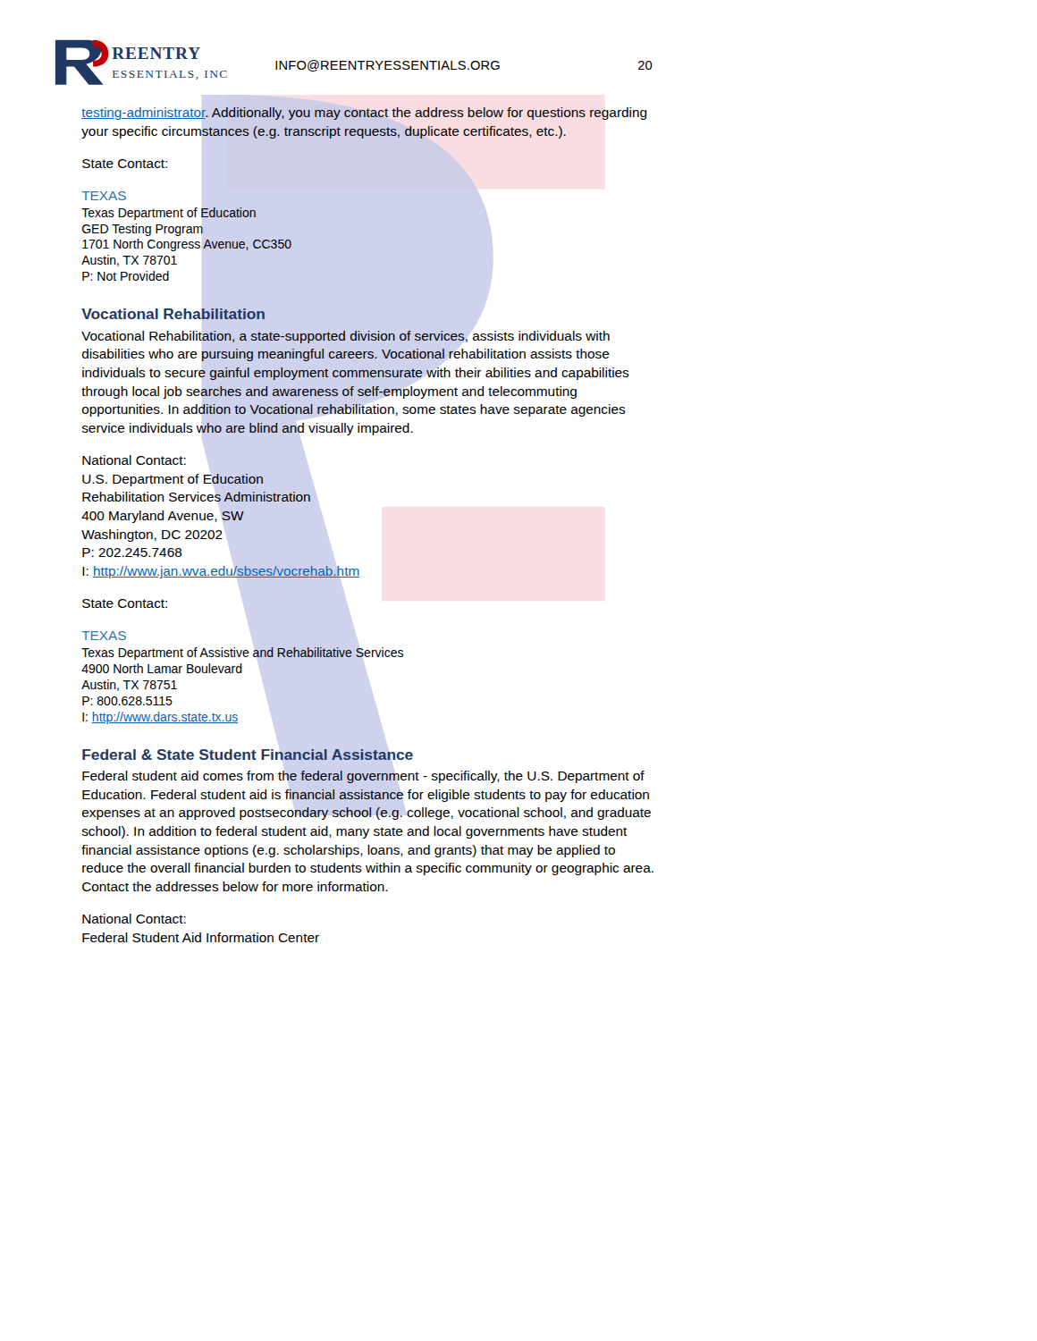REENTRY ESSENTIALS, INC
INFO@REENTRYESSENTIALS.ORG
20
testing-administrator. Additionally, you may contact the address below for questions regarding your specific circumstances (e.g. transcript requests, duplicate certificates, etc.).
State Contact:
TEXAS
Texas Department of Education
GED Testing Program
1701 North Congress Avenue, CC350
Austin, TX 78701
P: Not Provided
Vocational Rehabilitation
Vocational Rehabilitation, a state-supported division of services, assists individuals with disabilities who are pursuing meaningful careers. Vocational rehabilitation assists those individuals to secure gainful employment commensurate with their abilities and capabilities through local job searches and awareness of self-employment and telecommuting opportunities. In addition to Vocational rehabilitation, some states have separate agencies service individuals who are blind and visually impaired.
National Contact:
U.S. Department of Education
Rehabilitation Services Administration
400 Maryland Avenue, SW
Washington, DC 20202
P: 202.245.7468
I: http://www.jan.wva.edu/sbses/vocrehab.htm
State Contact:
TEXAS
Texas Department of Assistive and Rehabilitative Services
4900 North Lamar Boulevard
Austin, TX 78751
P: 800.628.5115
I: http://www.dars.state.tx.us
Federal & State Student Financial Assistance
Federal student aid comes from the federal government - specifically, the U.S. Department of Education. Federal student aid is financial assistance for eligible students to pay for education expenses at an approved postsecondary school (e.g. college, vocational school, and graduate school). In addition to federal student aid, many state and local governments have student financial assistance options (e.g. scholarships, loans, and grants) that may be applied to reduce the overall financial burden to students within a specific community or geographic area. Contact the addresses below for more information.
National Contact:
Federal Student Aid Information Center